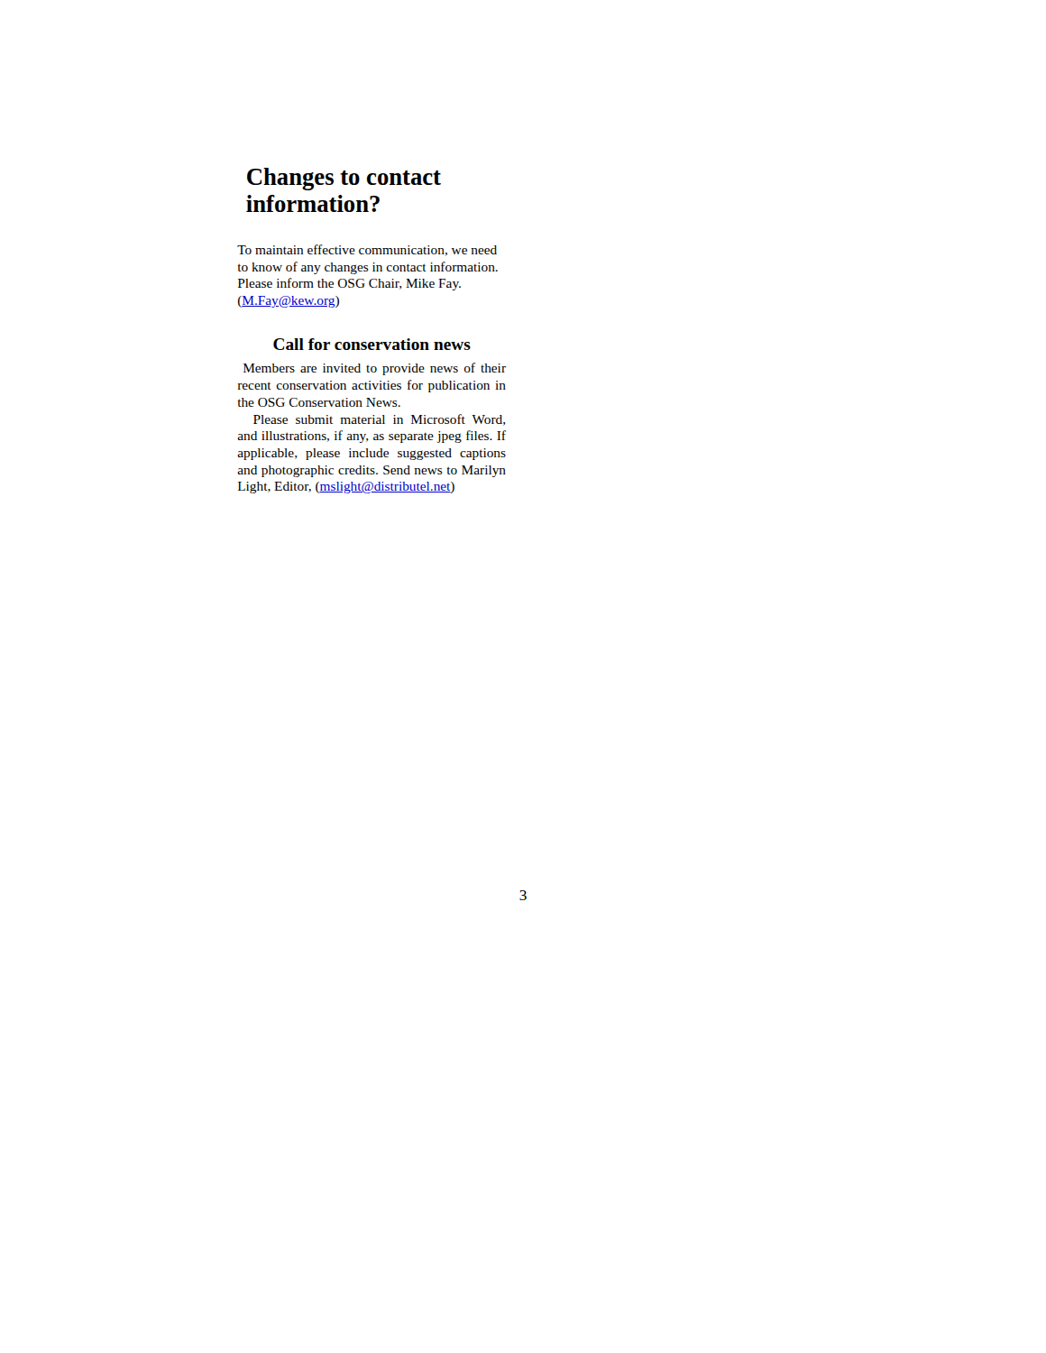Changes to contact information?
To maintain effective communication, we need to know of any changes in contact information.
Please inform the OSG Chair, Mike Fay.
(M.Fay@kew.org)
Call for conservation news
Members are invited to provide news of their recent conservation activities for publication in the OSG Conservation News.
Please submit material in Microsoft Word, and illustrations, if any, as separate jpeg files. If applicable, please include suggested captions and photographic credits. Send news to Marilyn Light, Editor, (mslight@distributel.net)
3